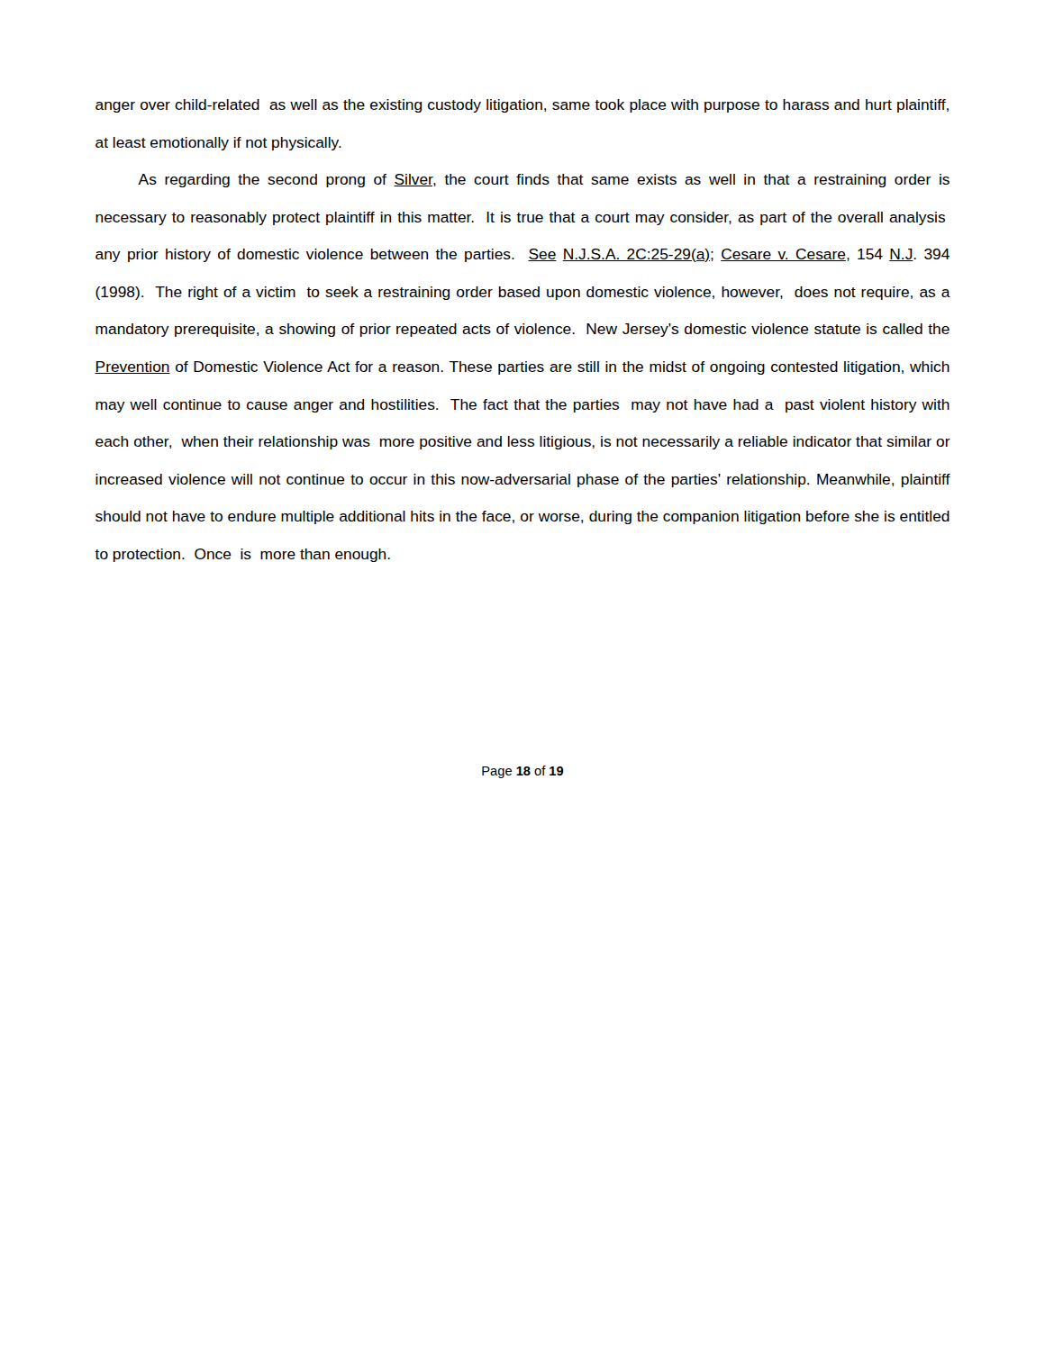anger over child-related as well as the existing custody litigation, same took place with purpose to harass and hurt plaintiff, at least emotionally if not physically.
As regarding the second prong of Silver, the court finds that same exists as well in that a restraining order is necessary to reasonably protect plaintiff in this matter. It is true that a court may consider, as part of the overall analysis any prior history of domestic violence between the parties. See N.J.S.A. 2C:25-29(a); Cesare v. Cesare, 154 N.J. 394 (1998). The right of a victim to seek a restraining order based upon domestic violence, however, does not require, as a mandatory prerequisite, a showing of prior repeated acts of violence. New Jersey's domestic violence statute is called the Prevention of Domestic Violence Act for a reason. These parties are still in the midst of ongoing contested litigation, which may well continue to cause anger and hostilities. The fact that the parties may not have had a past violent history with each other, when their relationship was more positive and less litigious, is not necessarily a reliable indicator that similar or increased violence will not continue to occur in this now-adversarial phase of the parties' relationship. Meanwhile, plaintiff should not have to endure multiple additional hits in the face, or worse, during the companion litigation before she is entitled to protection. Once is more than enough.
Page 18 of 19